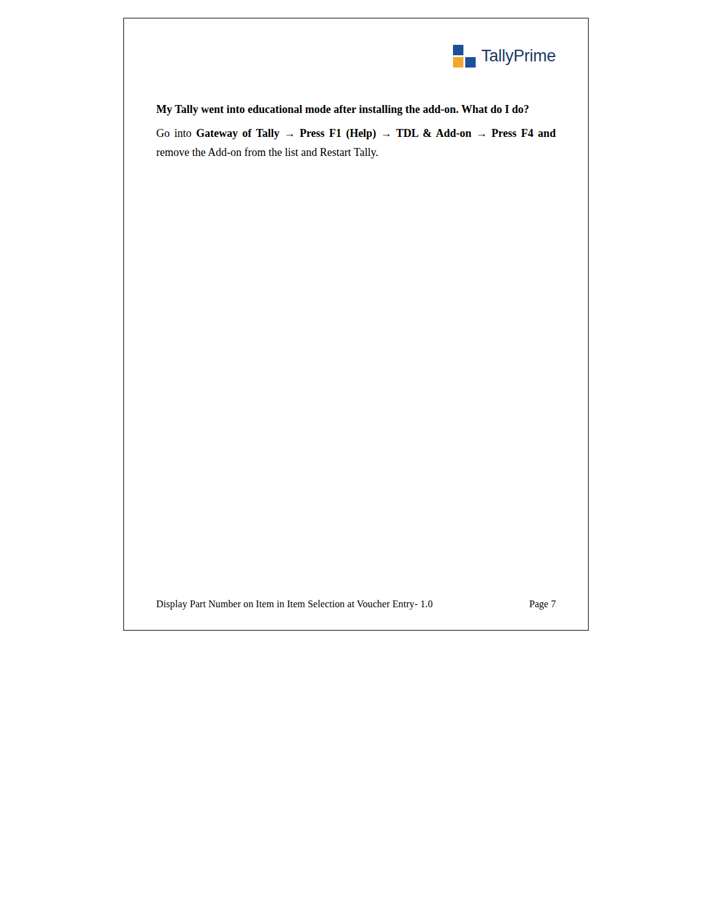TallyPrime
My Tally went into educational mode after installing the add-on. What do I do?
Go into Gateway of Tally → Press F1 (Help) → TDL & Add-on → Press F4 and remove the Add-on from the list and Restart Tally.
Display Part Number on Item in Item Selection at Voucher Entry- 1.0 Page 7